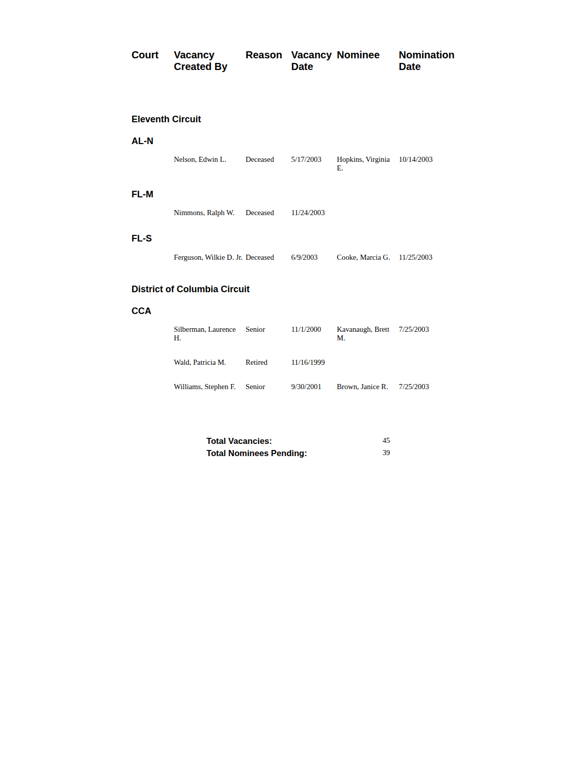| Court | Vacancy Created By | Reason | Vacancy Date | Nominee | Nomination Date |
| --- | --- | --- | --- | --- | --- |
| Eleventh Circuit |
| AL-N |
| | Nelson, Edwin L. | Deceased | 5/17/2003 | Hopkins, Virginia E. | 10/14/2003 |
| FL-M |
| | Nimmons, Ralph W. | Deceased | 11/24/2003 | | |
| FL-S |
| | Ferguson, Wilkie D. Jr. | Deceased | 6/9/2003 | Cooke, Marcia G. | 11/25/2003 |
| District of Columbia Circuit |
| CCA |
| | Silberman, Laurence H. | Senior | 11/1/2000 | Kavanaugh, Brett M. | 7/25/2003 |
| | Wald, Patricia M. | Retired | 11/16/1999 | | |
| | Williams, Stephen F. | Senior | 9/30/2001 | Brown, Janice R. | 7/25/2003 |
| Total Vacancies: | 45 |
| Total Nominees Pending: | 39 |